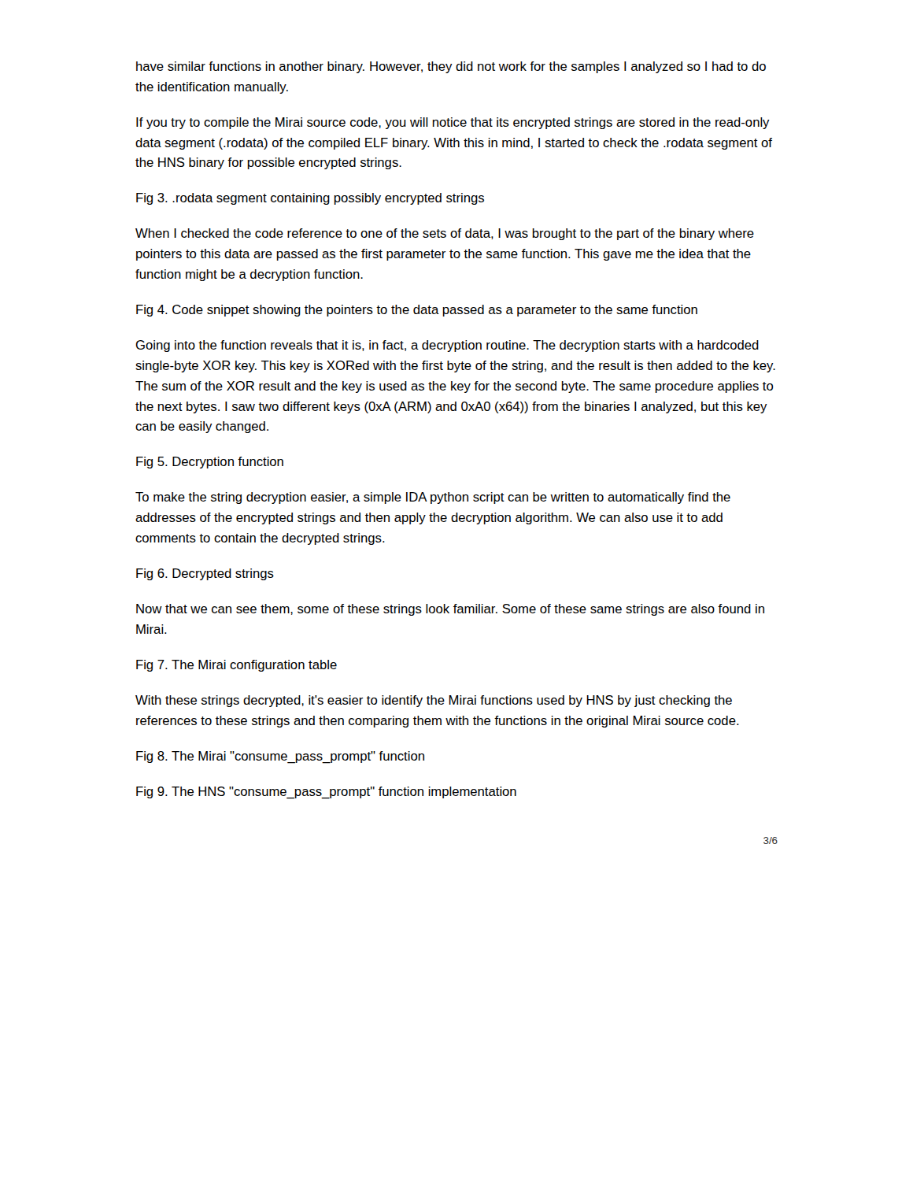have similar functions in another binary. However, they did not work for the samples I analyzed so I had to do the identification manually.
If you try to compile the Mirai source code, you will notice that its encrypted strings are stored in the read-only data segment (.rodata) of the compiled ELF binary. With this in mind, I started to check the .rodata segment of the HNS binary for possible encrypted strings.
Fig 3. .rodata segment containing possibly encrypted strings
When I checked the code reference to one of the sets of data, I was brought to the part of the binary where pointers to this data are passed as the first parameter to the same function. This gave me the idea that the function might be a decryption function.
Fig 4. Code snippet showing the pointers to the data passed as a parameter to the same function
Going into the function reveals that it is, in fact, a decryption routine. The decryption starts with a hardcoded single-byte XOR key. This key is XORed with the first byte of the string, and the result is then added to the key. The sum of the XOR result and the key is used as the key for the second byte. The same procedure applies to the next bytes. I saw two different keys (0xA (ARM) and 0xA0 (x64)) from the binaries I analyzed, but this key can be easily changed.
Fig 5. Decryption function
To make the string decryption easier, a simple IDA python script can be written to automatically find the addresses of the encrypted strings and then apply the decryption algorithm. We can also use it to add comments to contain the decrypted strings.
Fig 6. Decrypted strings
Now that we can see them, some of these strings look familiar. Some of these same strings are also found in Mirai.
Fig 7. The Mirai configuration table
With these strings decrypted, it's easier to identify the Mirai functions used by HNS by just checking the references to these strings and then comparing them with the functions in the original Mirai source code.
Fig 8. The Mirai "consume_pass_prompt" function
Fig 9. The HNS "consume_pass_prompt" function implementation
3/6